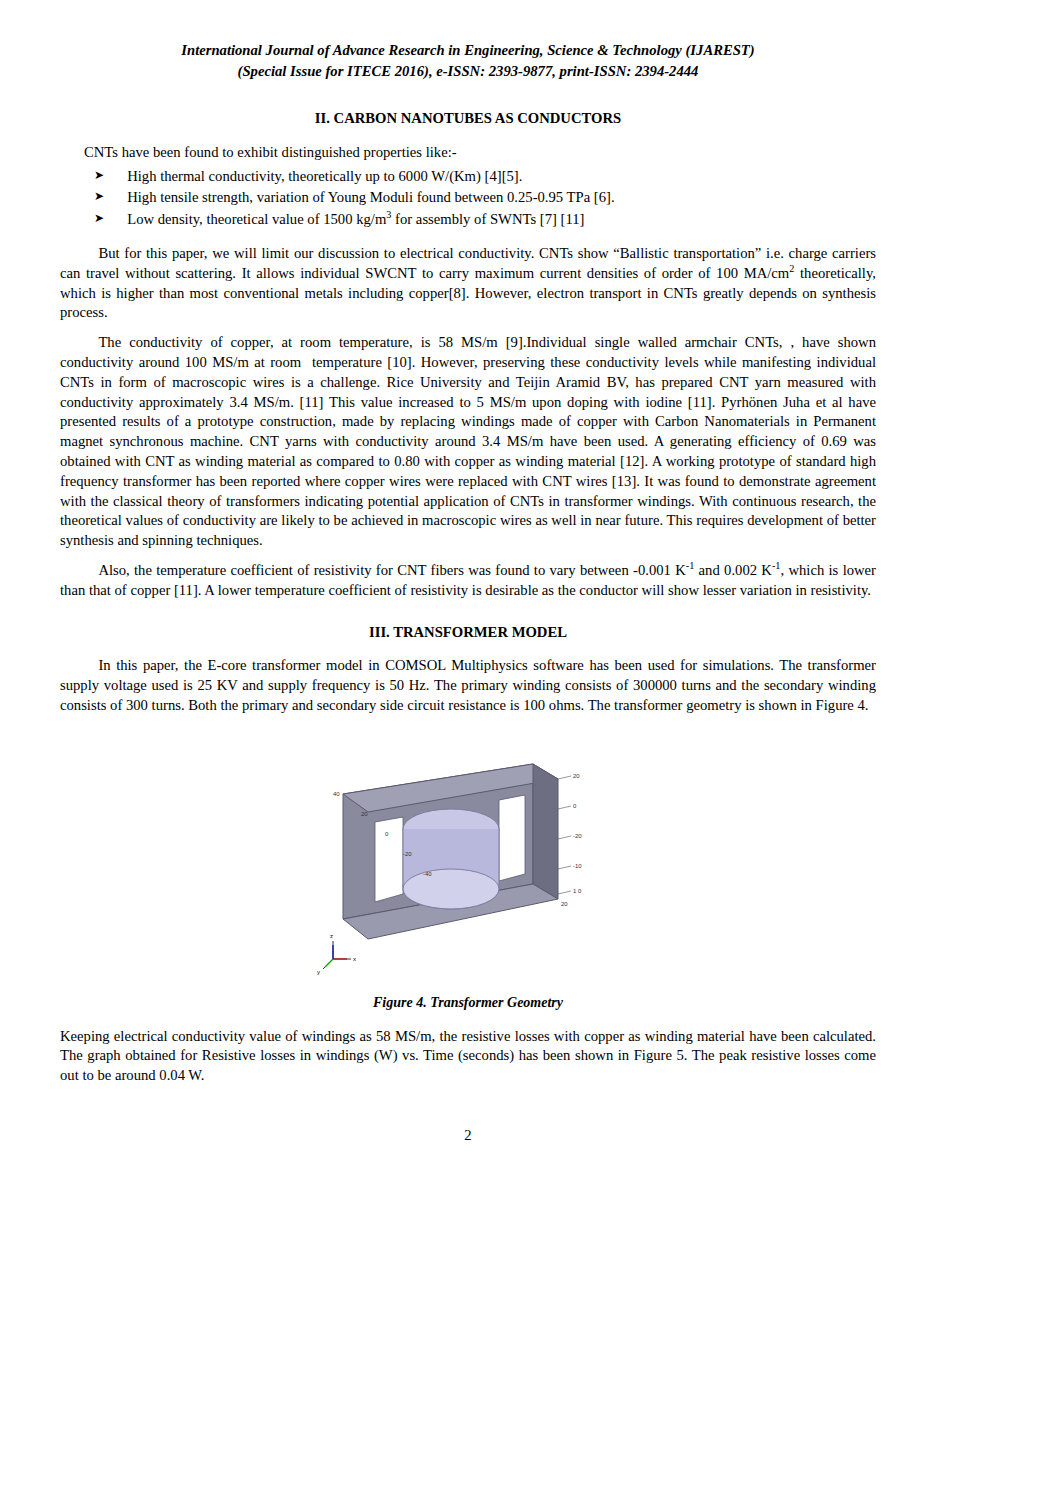International Journal of Advance Research in Engineering, Science & Technology (IJAREST)
(Special Issue for ITECE 2016), e-ISSN: 2393-9877, print-ISSN: 2394-2444
II. Carbon Nanotubes as Conductors
CNTs have been found to exhibit distinguished properties like:-
High thermal conductivity, theoretically up to 6000 W/(Km) [4][5].
High tensile strength, variation of Young Moduli found between 0.25-0.95 TPa [6].
Low density, theoretical value of 1500 kg/m3 for assembly of SWNTs [7] [11]
But for this paper, we will limit our discussion to electrical conductivity. CNTs show “Ballistic transportation” i.e. charge carriers can travel without scattering. It allows individual SWCNT to carry maximum current densities of order of 100 MA/cm2 theoretically, which is higher than most conventional metals including copper[8]. However, electron transport in CNTs greatly depends on synthesis process.
The conductivity of copper, at room temperature, is 58 MS/m [9].Individual single walled armchair CNTs, , have shown conductivity around 100 MS/m at room temperature [10]. However, preserving these conductivity levels while manifesting individual CNTs in form of macroscopic wires is a challenge. Rice University and Teijin Aramid BV, has prepared CNT yarn measured with conductivity approximately 3.4 MS/m. [11] This value increased to 5 MS/m upon doping with iodine [11]. Pyrhönen Juha et al have presented results of a prototype construction, made by replacing windings made of copper with Carbon Nanomaterials in Permanent magnet synchronous machine. CNT yarns with conductivity around 3.4 MS/m have been used. A generating efficiency of 0.69 was obtained with CNT as winding material as compared to 0.80 with copper as winding material [12]. A working prototype of standard high frequency transformer has been reported where copper wires were replaced with CNT wires [13]. It was found to demonstrate agreement with the classical theory of transformers indicating potential application of CNTs in transformer windings. With continuous research, the theoretical values of conductivity are likely to be achieved in macroscopic wires as well in near future. This requires development of better synthesis and spinning techniques.
Also, the temperature coefficient of resistivity for CNT fibers was found to vary between -0.001 K-1 and 0.002 K-1, which is lower than that of copper [11]. A lower temperature coefficient of resistivity is desirable as the conductor will show lesser variation in resistivity.
III. Transformer Model
In this paper, the E-core transformer model in COMSOL Multiphysics software has been used for simulations. The transformer supply voltage used is 25 KV and supply frequency is 50 Hz. The primary winding consists of 300000 turns and the secondary winding consists of 300 turns. Both the primary and secondary side circuit resistance is 100 ohms. The transformer geometry is shown in Figure 4.
20 0 -20 -10 1 0 20 40 20 0 -20 -40 x z y
Figure 4. Transformer Geometry
Keeping electrical conductivity value of windings as 58 MS/m, the resistive losses with copper as winding material have been calculated. The graph obtained for Resistive losses in windings (W) vs. Time (seconds) has been shown in Figure 5. The peak resistive losses come out to be around 0.04 W.
2